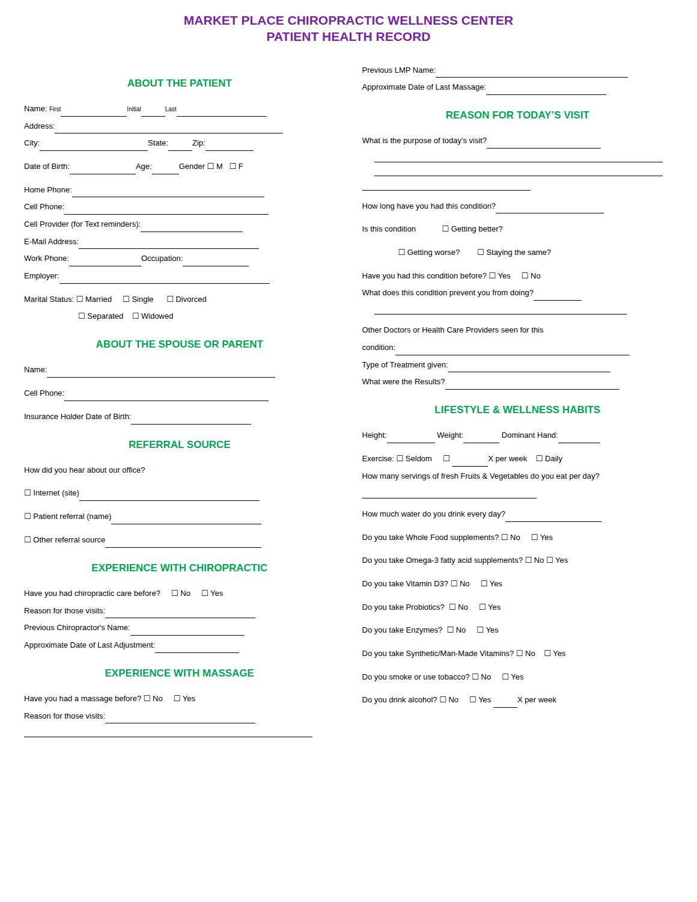MARKET PLACE CHIROPRACTIC WELLNESS CENTER
PATIENT HEALTH RECORD
ABOUT THE PATIENT
Name: First Initial Last
Address:
City: State: Zip:
Date of Birth: Age: Gender ☐ M ☐ F
Home Phone:
Cell Phone:
Cell Provider (for Text reminders):
E-Mail Address:
Work Phone: Occupation:
Employer:
Marital Status: ☐ Married ☐ Single ☐ Divorced
☐ Separated ☐ Widowed
ABOUT THE SPOUSE OR PARENT
Name:
Cell Phone:
Insurance Holder Date of Birth:
REFERRAL SOURCE
How did you hear about our office?
☐ Internet (site)
☐ Patient referral (name)
☐ Other referral source
EXPERIENCE WITH CHIROPRACTIC
Have you had chiropractic care before? ☐ No ☐ Yes
Reason for those visits:
Previous Chiropractor's Name:
Approximate Date of Last Adjustment:
EXPERIENCE WITH MASSAGE
Have you had a massage before? ☐ No ☐ Yes
Reason for those visits:
Previous LMP Name:
Approximate Date of Last Massage:
REASON FOR TODAY’S VISIT
What is the purpose of today's visit?
How long have you had this condition?
Is this condition ☐ Getting better?
☐ Getting worse? ☐ Staying the same?
Have you had this condition before? ☐ Yes ☐ No
What does this condition prevent you from doing?
Other Doctors or Health Care Providers seen for this
condition:
Type of Treatment given:
What were the Results?
LIFESTYLE & WELLNESS HABITS
Height: Weight: Dominant Hand:
Exercise: ☐ Seldom ☐ X per week ☐ Daily
How many servings of fresh Fruits & Vegetables do you eat per day?
How much water do you drink every day?
Do you take Whole Food supplements? ☐ No ☐ Yes
Do you take Omega-3 fatty acid supplements? ☐ No ☐ Yes
Do you take Vitamin D3? ☐ No ☐ Yes
Do you take Probiotics? ☐ No ☐ Yes
Do you take Enzymes? ☐ No ☐ Yes
Do you take Synthetic/Man-Made Vitamins? ☐ No ☐ Yes
Do you smoke or use tobacco? ☐ No ☐ Yes
Do you drink alcohol? ☐ No ☐ Yes X per week